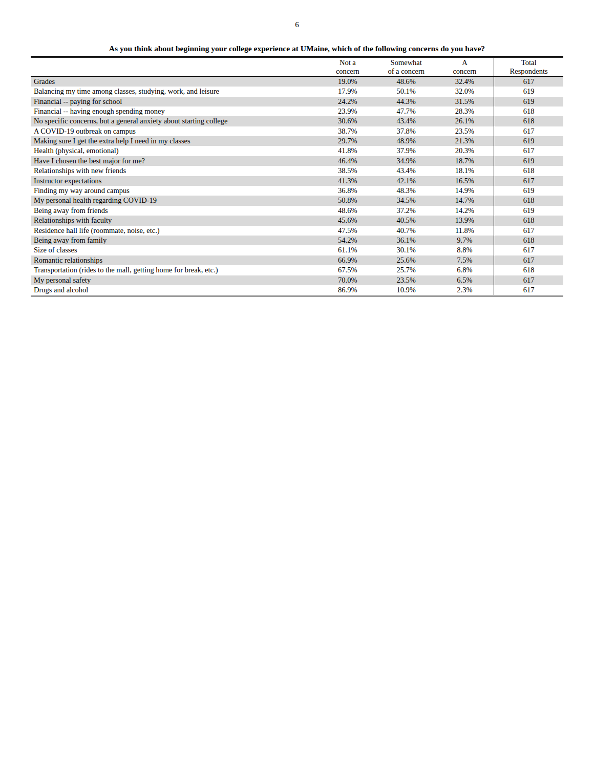6
As you think about beginning your college experience at UMaine, which of the following concerns do you have?
| | Not a concern | Somewhat of a concern | A concern | Total Respondents |
| --- | --- | --- | --- | --- |
| Grades | 19.0% | 48.6% | 32.4% | 617 |
| Balancing my time among classes, studying, work, and leisure | 17.9% | 50.1% | 32.0% | 619 |
| Financial -- paying for school | 24.2% | 44.3% | 31.5% | 619 |
| Financial -- having enough spending money | 23.9% | 47.7% | 28.3% | 618 |
| No specific concerns, but a general anxiety about starting college | 30.6% | 43.4% | 26.1% | 618 |
| A COVID-19 outbreak on campus | 38.7% | 37.8% | 23.5% | 617 |
| Making sure I get the extra help I need in my classes | 29.7% | 48.9% | 21.3% | 619 |
| Health (physical, emotional) | 41.8% | 37.9% | 20.3% | 617 |
| Have I chosen the best major for me? | 46.4% | 34.9% | 18.7% | 619 |
| Relationships with new friends | 38.5% | 43.4% | 18.1% | 618 |
| Instructor expectations | 41.3% | 42.1% | 16.5% | 617 |
| Finding my way around campus | 36.8% | 48.3% | 14.9% | 619 |
| My personal health regarding COVID-19 | 50.8% | 34.5% | 14.7% | 618 |
| Being away from friends | 48.6% | 37.2% | 14.2% | 619 |
| Relationships with faculty | 45.6% | 40.5% | 13.9% | 618 |
| Residence hall life (roommate, noise, etc.) | 47.5% | 40.7% | 11.8% | 617 |
| Being away from family | 54.2% | 36.1% | 9.7% | 618 |
| Size of classes | 61.1% | 30.1% | 8.8% | 617 |
| Romantic relationships | 66.9% | 25.6% | 7.5% | 617 |
| Transportation (rides to the mall, getting home for break, etc.) | 67.5% | 25.7% | 6.8% | 618 |
| My personal safety | 70.0% | 23.5% | 6.5% | 617 |
| Drugs and alcohol | 86.9% | 10.9% | 2.3% | 617 |